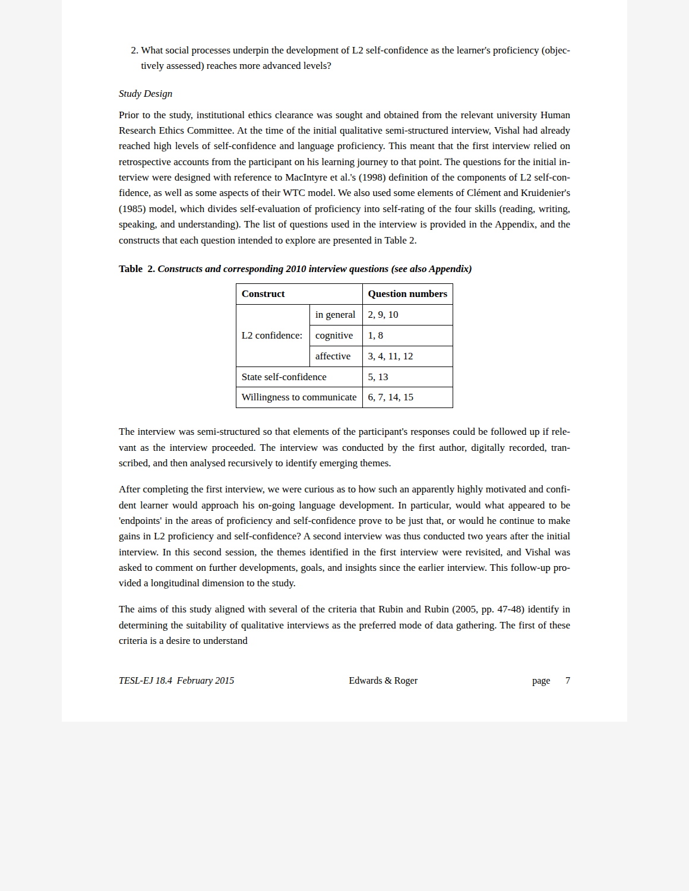What social processes underpin the development of L2 self-confidence as the learner's proficiency (objectively assessed) reaches more advanced levels?
Study Design
Prior to the study, institutional ethics clearance was sought and obtained from the relevant university Human Research Ethics Committee. At the time of the initial qualitative semi-structured interview, Vishal had already reached high levels of self-confidence and language proficiency. This meant that the first interview relied on retrospective accounts from the participant on his learning journey to that point. The questions for the initial interview were designed with reference to MacIntyre et al.'s (1998) definition of the components of L2 self-confidence, as well as some aspects of their WTC model. We also used some elements of Clément and Kruidenier's (1985) model, which divides self-evaluation of proficiency into self-rating of the four skills (reading, writing, speaking, and understanding). The list of questions used in the interview is provided in the Appendix, and the constructs that each question intended to explore are presented in Table 2.
Table 2. Constructs and corresponding 2010 interview questions (see also Appendix)
| Construct | Question numbers |
| --- | --- |
| L2 confidence: | in general | 2, 9, 10 |
| cognitive | 1, 8 |
| affective | 3, 4, 11, 12 |
| State self-confidence | 5, 13 |
| Willingness to communicate | 6, 7, 14, 15 |
The interview was semi-structured so that elements of the participant's responses could be followed up if relevant as the interview proceeded. The interview was conducted by the first author, digitally recorded, transcribed, and then analysed recursively to identify emerging themes.
After completing the first interview, we were curious as to how such an apparently highly motivated and confident learner would approach his on-going language development. In particular, would what appeared to be 'endpoints' in the areas of proficiency and self-confidence prove to be just that, or would he continue to make gains in L2 proficiency and self-confidence? A second interview was thus conducted two years after the initial interview. In this second session, the themes identified in the first interview were revisited, and Vishal was asked to comment on further developments, goals, and insights since the earlier interview. This follow-up provided a longitudinal dimension to the study.
The aims of this study aligned with several of the criteria that Rubin and Rubin (2005, pp. 47-48) identify in determining the suitability of qualitative interviews as the preferred mode of data gathering. The first of these criteria is a desire to understand
TESL-EJ 18.4 February 2015 Edwards & Roger page7